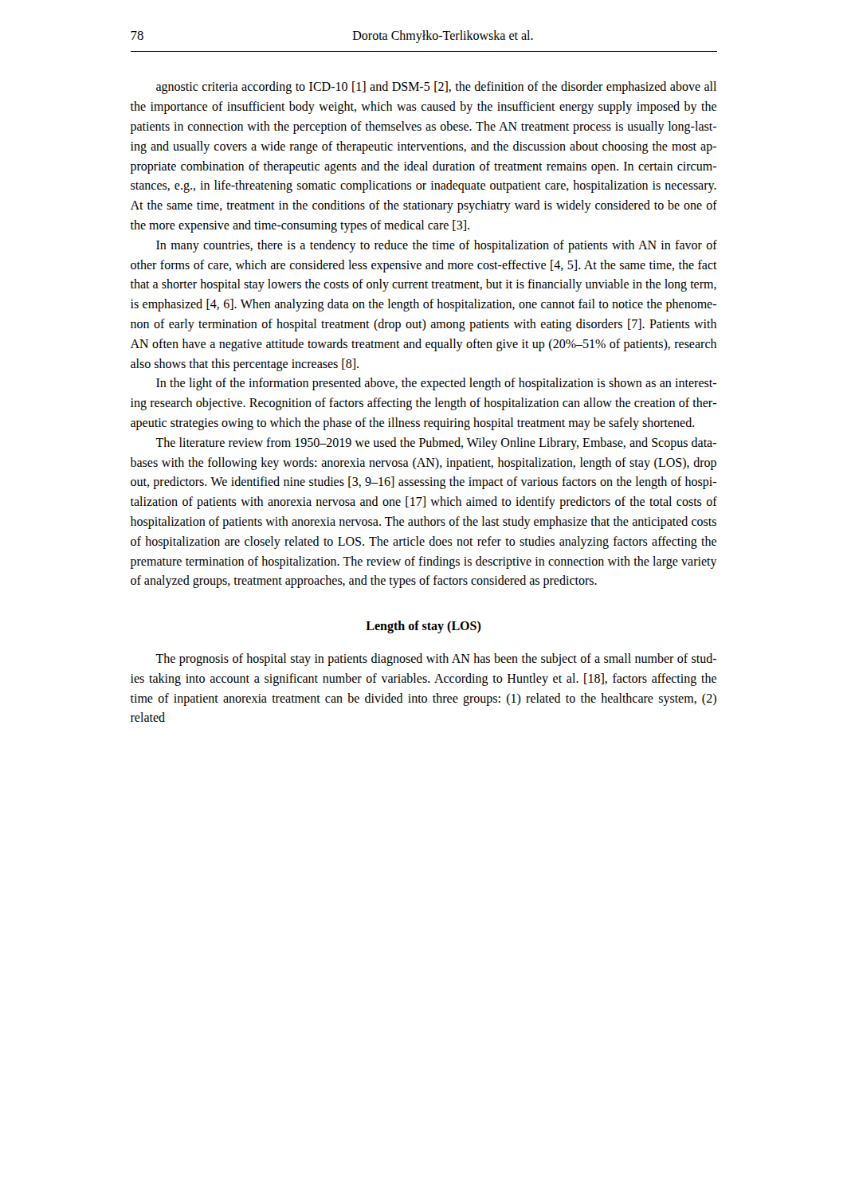78 Dorota Chmyłko-Terlikowska et al.
agnostic criteria according to ICD-10 [1] and DSM-5 [2], the definition of the disorder emphasized above all the importance of insufficient body weight, which was caused by the insufficient energy supply imposed by the patients in connection with the perception of themselves as obese. The AN treatment process is usually long-lasting and usually covers a wide range of therapeutic interventions, and the discussion about choosing the most appropriate combination of therapeutic agents and the ideal duration of treatment remains open. In certain circumstances, e.g., in life-threatening somatic complications or inadequate outpatient care, hospitalization is necessary. At the same time, treatment in the conditions of the stationary psychiatry ward is widely considered to be one of the more expensive and time-consuming types of medical care [3].
In many countries, there is a tendency to reduce the time of hospitalization of patients with AN in favor of other forms of care, which are considered less expensive and more cost-effective [4, 5]. At the same time, the fact that a shorter hospital stay lowers the costs of only current treatment, but it is financially unviable in the long term, is emphasized [4, 6]. When analyzing data on the length of hospitalization, one cannot fail to notice the phenomenon of early termination of hospital treatment (drop out) among patients with eating disorders [7]. Patients with AN often have a negative attitude towards treatment and equally often give it up (20%–51% of patients), research also shows that this percentage increases [8].
In the light of the information presented above, the expected length of hospitalization is shown as an interesting research objective. Recognition of factors affecting the length of hospitalization can allow the creation of therapeutic strategies owing to which the phase of the illness requiring hospital treatment may be safely shortened.
The literature review from 1950–2019 we used the Pubmed, Wiley Online Library, Embase, and Scopus databases with the following key words: anorexia nervosa (AN), inpatient, hospitalization, length of stay (LOS), drop out, predictors. We identified nine studies [3, 9–16] assessing the impact of various factors on the length of hospitalization of patients with anorexia nervosa and one [17] which aimed to identify predictors of the total costs of hospitalization of patients with anorexia nervosa. The authors of the last study emphasize that the anticipated costs of hospitalization are closely related to LOS. The article does not refer to studies analyzing factors affecting the premature termination of hospitalization. The review of findings is descriptive in connection with the large variety of analyzed groups, treatment approaches, and the types of factors considered as predictors.
Length of stay (LOS)
The prognosis of hospital stay in patients diagnosed with AN has been the subject of a small number of studies taking into account a significant number of variables. According to Huntley et al. [18], factors affecting the time of inpatient anorexia treatment can be divided into three groups: (1) related to the healthcare system, (2) related